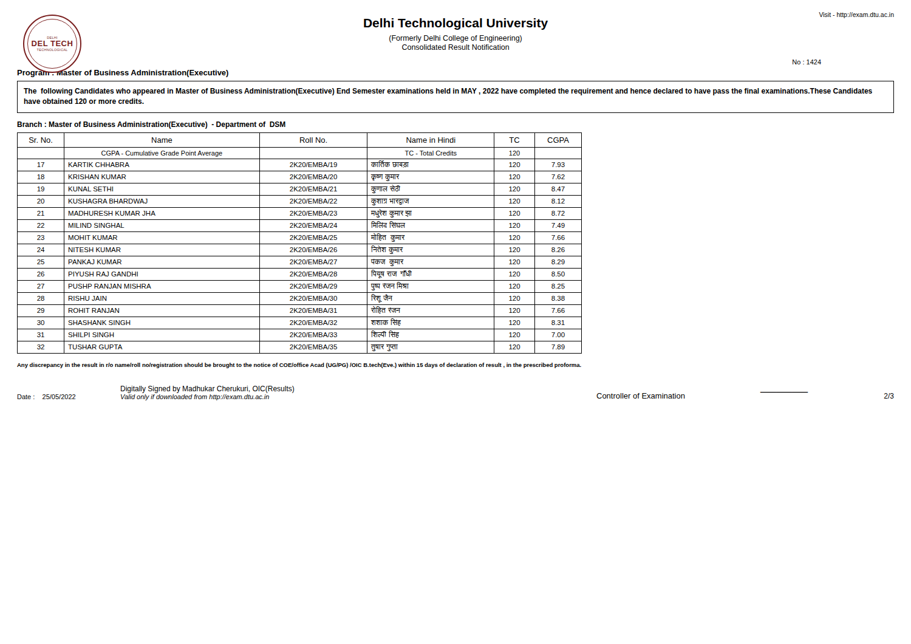Visit - http://exam.dtu.ac.in
DELHI
DEL TECH
TECHNOLOGICAL
Delhi Technological University
(Formerly Delhi College of Engineering)
Consolidated Result Notification
No : 1424
Program : Master of Business Administration(Executive)
The following Candidates who appeared in Master of Business Administration(Executive) End Semester examinations held in MAY , 2022 have completed the requirement and hence declared to have pass the final examinations.These Candidates have obtained 120 or more credits.
Branch : Master of Business Administration(Executive) - Department of DSM
| Sr. No. | Name | Roll No. | Name in Hindi | TC | CGPA |
| --- | --- | --- | --- | --- | --- |
| | CGPA - Cumulative Grade Point Average | | TC - Total Credits | 120 | |
| 17 | KARTIK CHHABRA | 2K20/EMBA/19 | कार्तिक छाबड़ा | 120 | 7.93 |
| 18 | KRISHAN KUMAR | 2K20/EMBA/20 | कृष्ण कुमार | 120 | 7.62 |
| 19 | KUNAL SETHI | 2K20/EMBA/21 | कुणाल सेठी | 120 | 8.47 |
| 20 | KUSHAGRA BHARDWAJ | 2K20/EMBA/22 | कुशाग्र भारद्वाज | 120 | 8.12 |
| 21 | MADHURESH KUMAR JHA | 2K20/EMBA/23 | मधुरेश कुमार झा | 120 | 8.72 |
| 22 | MILIND SINGHAL | 2K20/EMBA/24 | मिलिंद सिंघल | 120 | 7.49 |
| 23 | MOHIT KUMAR | 2K20/EMBA/25 | मोहित कुमार | 120 | 7.66 |
| 24 | NITESH KUMAR | 2K20/EMBA/26 | नितेश कुमार | 120 | 8.26 |
| 25 | PANKAJ KUMAR | 2K20/EMBA/27 | पंकज कुमार | 120 | 8.29 |
| 26 | PIYUSH RAJ GANDHI | 2K20/EMBA/28 | पियूष राज गाँधी | 120 | 8.50 |
| 27 | PUSHP RANJAN MISHRA | 2K20/EMBA/29 | पुष्प रंजन मिश्रा | 120 | 8.25 |
| 28 | RISHU JAIN | 2K20/EMBA/30 | रिशू जैन | 120 | 8.38 |
| 29 | ROHIT RANJAN | 2K20/EMBA/31 | रोहित रंजन | 120 | 7.66 |
| 30 | SHASHANK SINGH | 2K20/EMBA/32 | शशांक सिंह | 120 | 8.31 |
| 31 | SHILPI SINGH | 2K20/EMBA/33 | शिल्पी सिंह | 120 | 7.00 |
| 32 | TUSHAR GUPTA | 2K20/EMBA/35 | तुषार गुप्ता | 120 | 7.89 |
Any discrepancy in the result in r/o name/roll no/registration should be brought to the notice of COE/office Acad (UG/PG) /OIC B.tech(Eve.) within 15 days of declaration of result , in the prescribed proforma.
Date : 25/05/2022
Digitally Signed by Madhukar Cherukuri, OIC(Results)
Valid only if downloaded from http://exam.dtu.ac.in
Controller of Examination
———
2/3